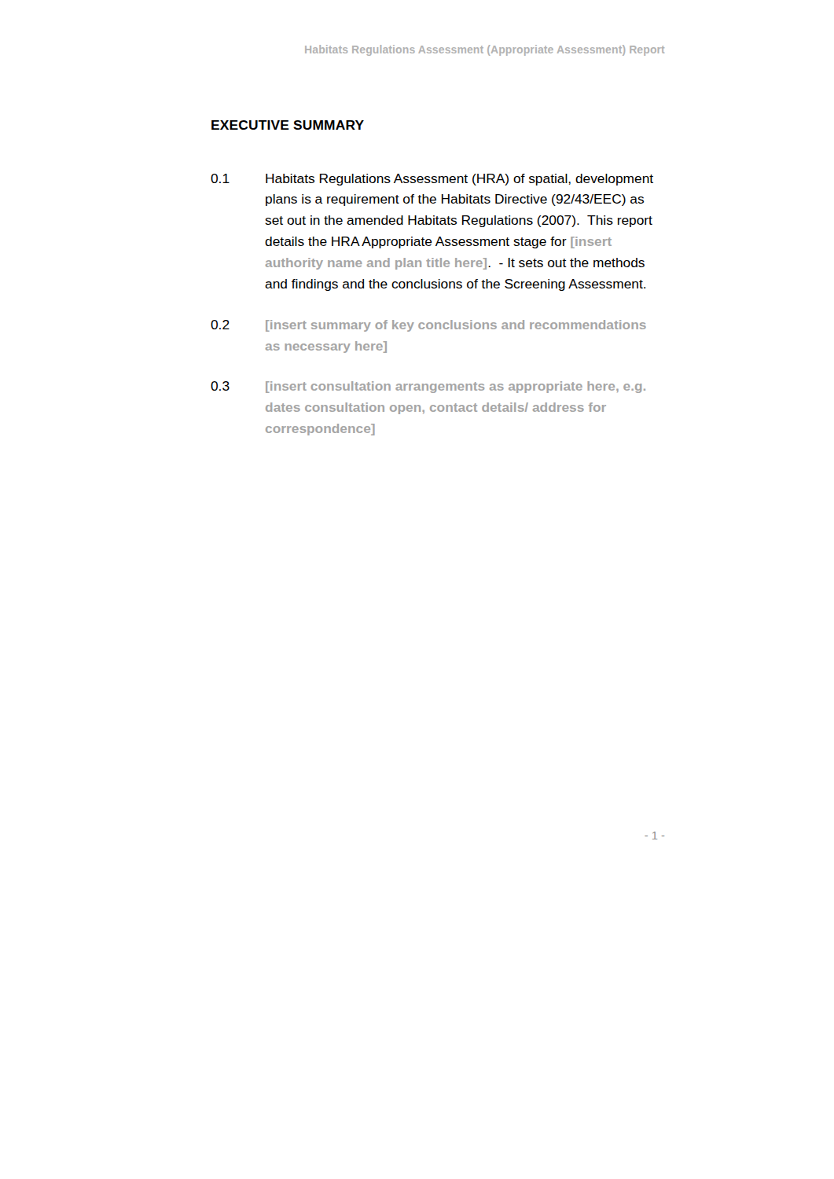Habitats Regulations Assessment (Appropriate Assessment) Report
EXECUTIVE SUMMARY
0.1
Habitats Regulations Assessment (HRA) of spatial, development plans is a requirement of the Habitats Directive (92/43/EEC) as set out in the amended Habitats Regulations (2007). This report details the HRA Appropriate Assessment stage for [insert authority name and plan title here]. - It sets out the methods and findings and the conclusions of the Screening Assessment.
0.2
[insert summary of key conclusions and recommendations as necessary here]
0.3
[insert consultation arrangements as appropriate here, e.g. dates consultation open, contact details/ address for correspondence]
- 1 -